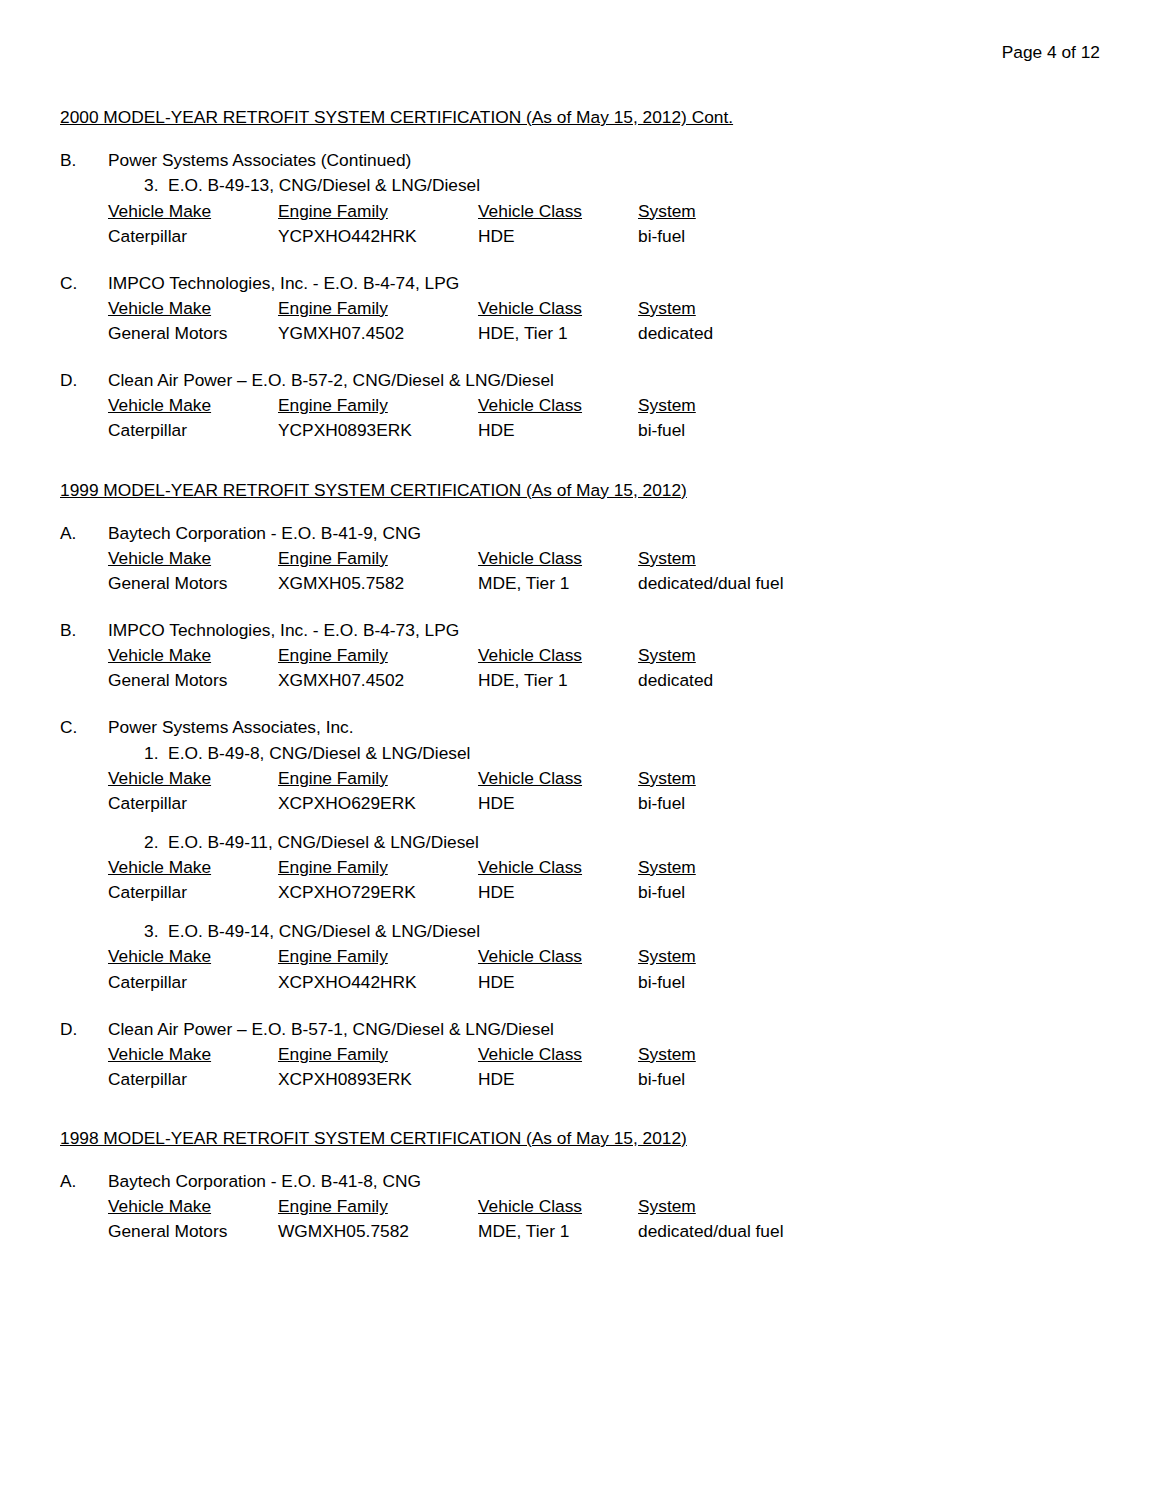Page 4 of 12
2000 MODEL-YEAR RETROFIT SYSTEM CERTIFICATION (As of May 15, 2012) Cont.
B.
Power Systems Associates (Continued)
3. E.O. B-49-13, CNG/Diesel & LNG/Diesel
| Vehicle Make | Engine Family | Vehicle Class | System |
| --- | --- | --- | --- |
| Caterpillar | YCPXHO442HRK | HDE | bi-fuel |
C.
IMPCO Technologies, Inc. - E.O. B-4-74, LPG
| Vehicle Make | Engine Family | Vehicle Class | System |
| --- | --- | --- | --- |
| General Motors | YGMXH07.4502 | HDE, Tier 1 | dedicated |
D.
Clean Air Power – E.O. B-57-2, CNG/Diesel & LNG/Diesel
| Vehicle Make | Engine Family | Vehicle Class | System |
| --- | --- | --- | --- |
| Caterpillar | YCPXH0893ERK | HDE | bi-fuel |
1999 MODEL-YEAR RETROFIT SYSTEM CERTIFICATION (As of May 15, 2012)
A.
Baytech Corporation - E.O. B-41-9, CNG
| Vehicle Make | Engine Family | Vehicle Class | System |
| --- | --- | --- | --- |
| General Motors | XGMXH05.7582 | MDE, Tier 1 | dedicated/dual fuel |
B.
IMPCO Technologies, Inc. - E.O. B-4-73, LPG
| Vehicle Make | Engine Family | Vehicle Class | System |
| --- | --- | --- | --- |
| General Motors | XGMXH07.4502 | HDE, Tier 1 | dedicated |
C.
Power Systems Associates, Inc.
1. E.O. B-49-8, CNG/Diesel & LNG/Diesel
| Vehicle Make | Engine Family | Vehicle Class | System |
| --- | --- | --- | --- |
| Caterpillar | XCPXHO629ERK | HDE | bi-fuel |
2. E.O. B-49-11, CNG/Diesel & LNG/Diesel
| Vehicle Make | Engine Family | Vehicle Class | System |
| --- | --- | --- | --- |
| Caterpillar | XCPXHO729ERK | HDE | bi-fuel |
3. E.O. B-49-14, CNG/Diesel & LNG/Diesel
| Vehicle Make | Engine Family | Vehicle Class | System |
| --- | --- | --- | --- |
| Caterpillar | XCPXHO442HRK | HDE | bi-fuel |
D.
Clean Air Power – E.O. B-57-1, CNG/Diesel & LNG/Diesel
| Vehicle Make | Engine Family | Vehicle Class | System |
| --- | --- | --- | --- |
| Caterpillar | XCPXH0893ERK | HDE | bi-fuel |
1998 MODEL-YEAR RETROFIT SYSTEM CERTIFICATION (As of May 15, 2012)
A.
Baytech Corporation - E.O. B-41-8, CNG
| Vehicle Make | Engine Family | Vehicle Class | System |
| --- | --- | --- | --- |
| General Motors | WGMXH05.7582 | MDE, Tier 1 | dedicated/dual fuel |